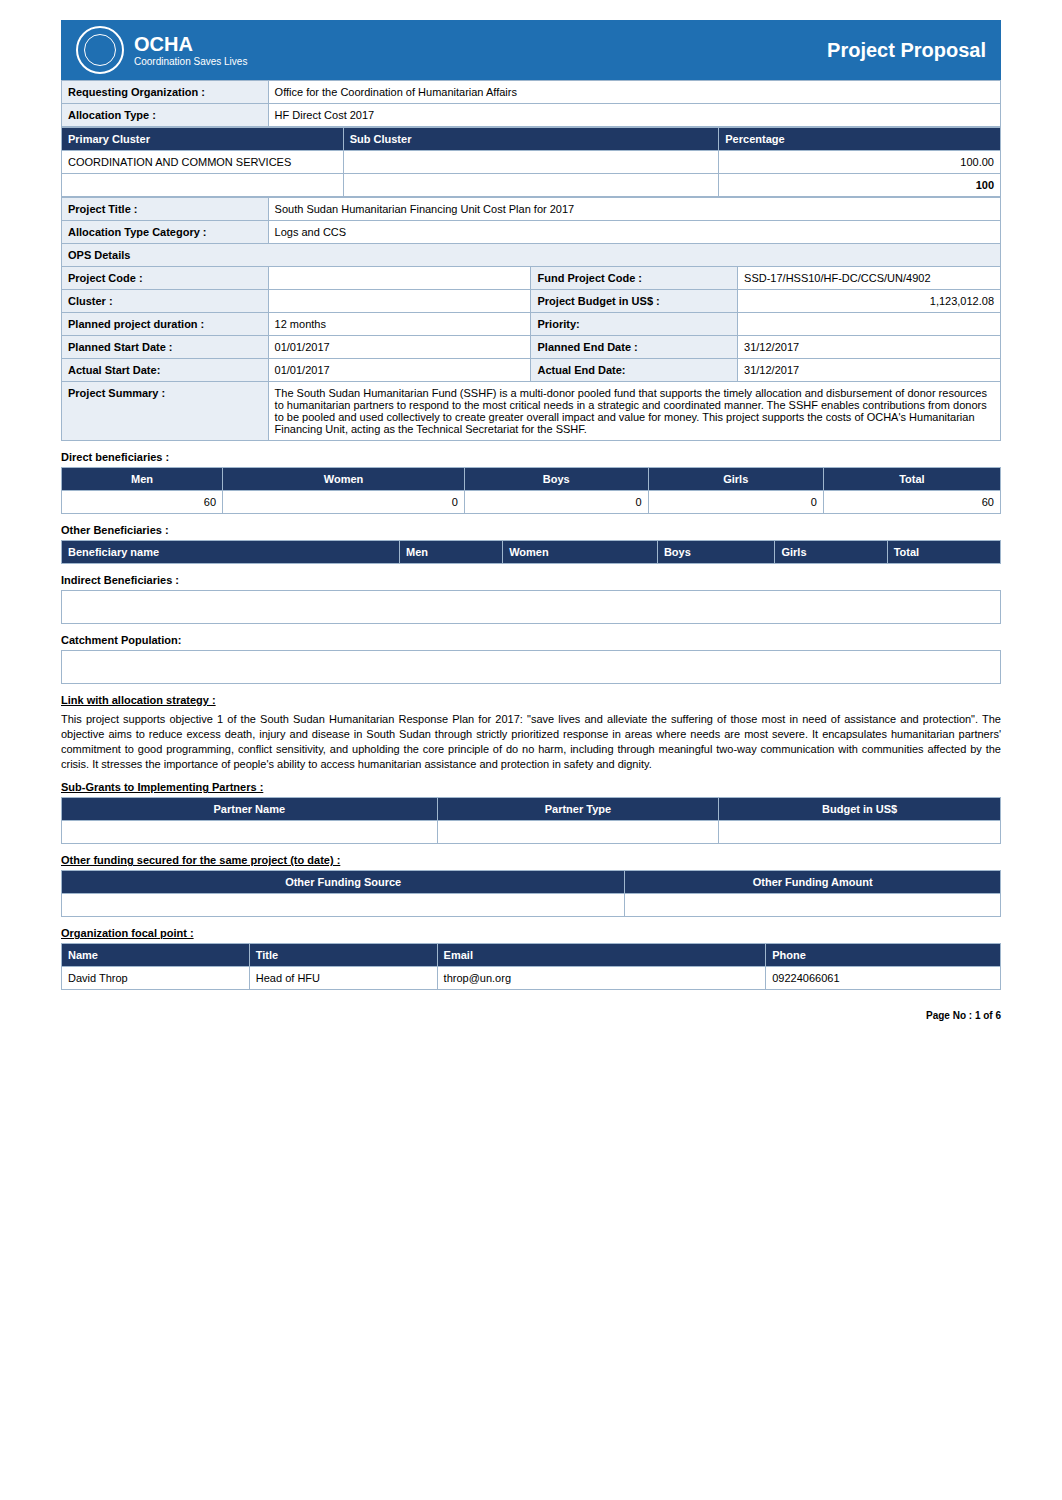OCHA
Coordination Saves Lives
Project Proposal
| Requesting Organization : | Office for the Coordination of Humanitarian Affairs |
| Allocation Type : | HF Direct Cost 2017 |
| Primary Cluster | Sub Cluster | Percentage |
| --- | --- | --- |
| COORDINATION AND COMMON SERVICES | | 100.00 |
| | | 100 |
| Project Title : | South Sudan Humanitarian Financing Unit Cost Plan for 2017 |
| Allocation Type Category : | Logs and CCS |
| OPS Details |
| Project Code : | | Fund Project Code : | SSD-17/HSS10/HF-DC/CCS/UN/4902 |
| Cluster : | | Project Budget in US$ : | 1,123,012.08 |
| Planned project duration : | 12 months | Priority: | |
| Planned Start Date : | 01/01/2017 | Planned End Date : | 31/12/2017 |
| Actual Start Date: | 01/01/2017 | Actual End Date: | 31/12/2017 |
| Project Summary : | The South Sudan Humanitarian Fund (SSHF) is a multi-donor pooled fund that supports the timely allocation and disbursement of donor resources to humanitarian partners to respond to the most critical needs in a strategic and coordinated manner. The SSHF enables contributions from donors to be pooled and used collectively to create greater overall impact and value for money. This project supports the costs of OCHA's Humanitarian Financing Unit, acting as the Technical Secretariat for the SSHF. |
Direct beneficiaries :
| Men | Women | Boys | Girls | Total |
| --- | --- | --- | --- | --- |
| 60 | 0 | 0 | 0 | 60 |
Other Beneficiaries :
| Beneficiary name | Men | Women | Boys | Girls | Total |
| --- | --- | --- | --- | --- | --- |
Indirect Beneficiaries :
Catchment Population:
Link with allocation strategy :
This project supports objective 1 of the South Sudan Humanitarian Response Plan for 2017: "save lives and alleviate the suffering of those most in need of assistance and protection". The objective aims to reduce excess death, injury and disease in South Sudan through strictly prioritized response in areas where needs are most severe. It encapsulates humanitarian partners' commitment to good programming, conflict sensitivity, and upholding the core principle of do no harm, including through meaningful two-way communication with communities affected by the crisis. It stresses the importance of people's ability to access humanitarian assistance and protection in safety and dignity.
Sub-Grants to Implementing Partners :
| Partner Name | Partner Type | Budget in US$ |
| --- | --- | --- |
Other funding secured for the same project (to date) :
| Other Funding Source | Other Funding Amount |
| --- | --- |
Organization focal point :
| Name | Title | Email | Phone |
| --- | --- | --- | --- |
| David Throp | Head of HFU | throp@un.org | 09224066061 |
Page No : 1 of 6